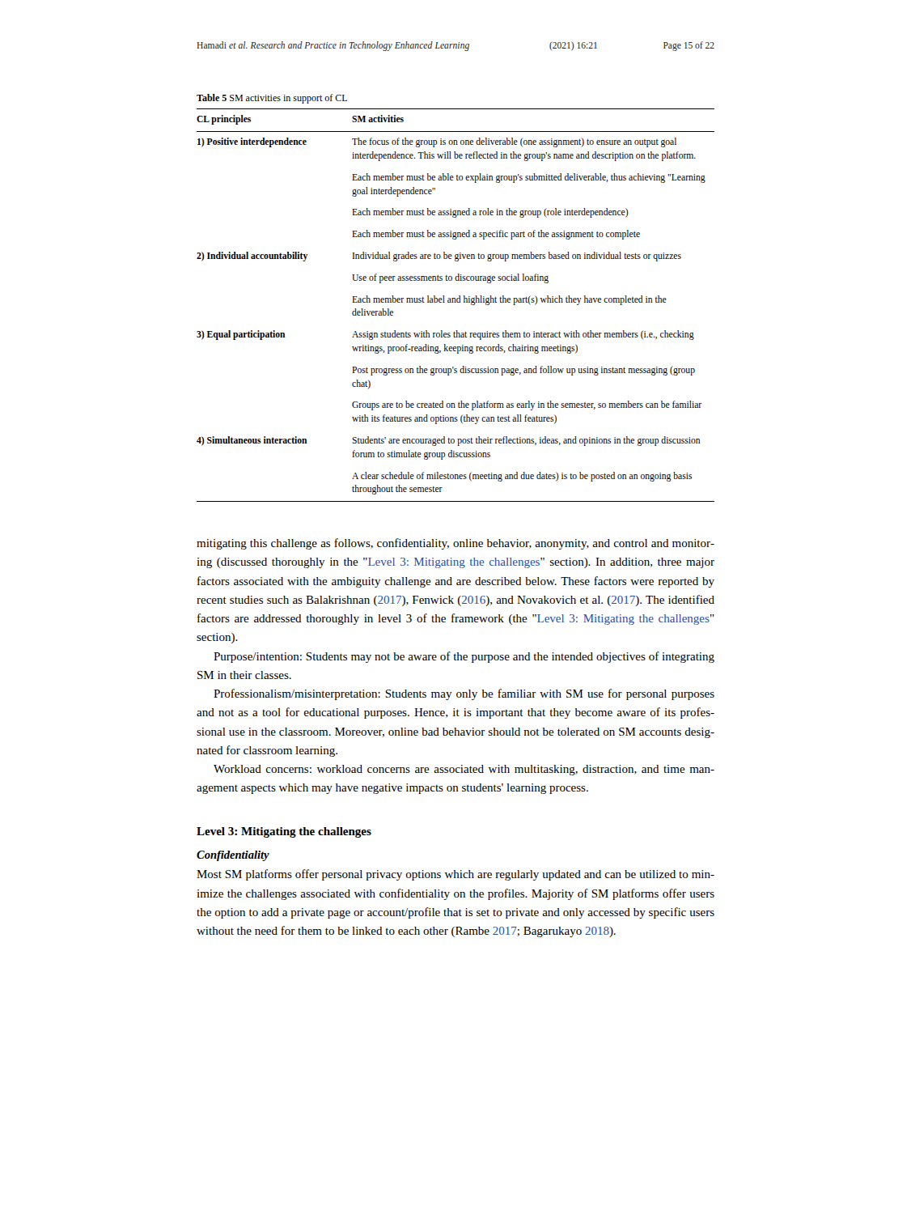Hamadi et al. Research and Practice in Technology Enhanced Learning
(2021) 16:21
Page 15 of 22
Table 5 SM activities in support of CL
| CL principles | SM activities |
| --- | --- |
| 1) Positive interdependence | The focus of the group is on one deliverable (one assignment) to ensure an output goal interdependence. This will be reflected in the group's name and description on the platform. |
| | Each member must be able to explain group's submitted deliverable, thus achieving "Learning goal interdependence" |
| | Each member must be assigned a role in the group (role interdependence) |
| | Each member must be assigned a specific part of the assignment to complete |
| 2) Individual accountability | Individual grades are to be given to group members based on individual tests or quizzes |
| | Use of peer assessments to discourage social loafing |
| | Each member must label and highlight the part(s) which they have completed in the deliverable |
| 3) Equal participation | Assign students with roles that requires them to interact with other members (i.e., checking writings, proof-reading, keeping records, chairing meetings) |
| | Post progress on the group's discussion page, and follow up using instant messaging (group chat) |
| | Groups are to be created on the platform as early in the semester, so members can be familiar with its features and options (they can test all features) |
| 4) Simultaneous interaction | Students' are encouraged to post their reflections, ideas, and opinions in the group discussion forum to stimulate group discussions |
| | A clear schedule of milestones (meeting and due dates) is to be posted on an ongoing basis throughout the semester |
mitigating this challenge as follows, confidentiality, online behavior, anonymity, and control and monitoring (discussed thoroughly in the "Level 3: Mitigating the challenges" section). In addition, three major factors associated with the ambiguity challenge and are described below. These factors were reported by recent studies such as Balakrishnan (2017), Fenwick (2016), and Novakovich et al. (2017). The identified factors are addressed thoroughly in level 3 of the framework (the "Level 3: Mitigating the challenges" section).
Purpose/intention: Students may not be aware of the purpose and the intended objectives of integrating SM in their classes.
Professionalism/misinterpretation: Students may only be familiar with SM use for personal purposes and not as a tool for educational purposes. Hence, it is important that they become aware of its professional use in the classroom. Moreover, online bad behavior should not be tolerated on SM accounts designated for classroom learning.
Workload concerns: workload concerns are associated with multitasking, distraction, and time management aspects which may have negative impacts on students' learning process.
Level 3: Mitigating the challenges
Confidentiality
Most SM platforms offer personal privacy options which are regularly updated and can be utilized to minimize the challenges associated with confidentiality on the profiles. Majority of SM platforms offer users the option to add a private page or account/profile that is set to private and only accessed by specific users without the need for them to be linked to each other (Rambe 2017; Bagarukayo 2018).